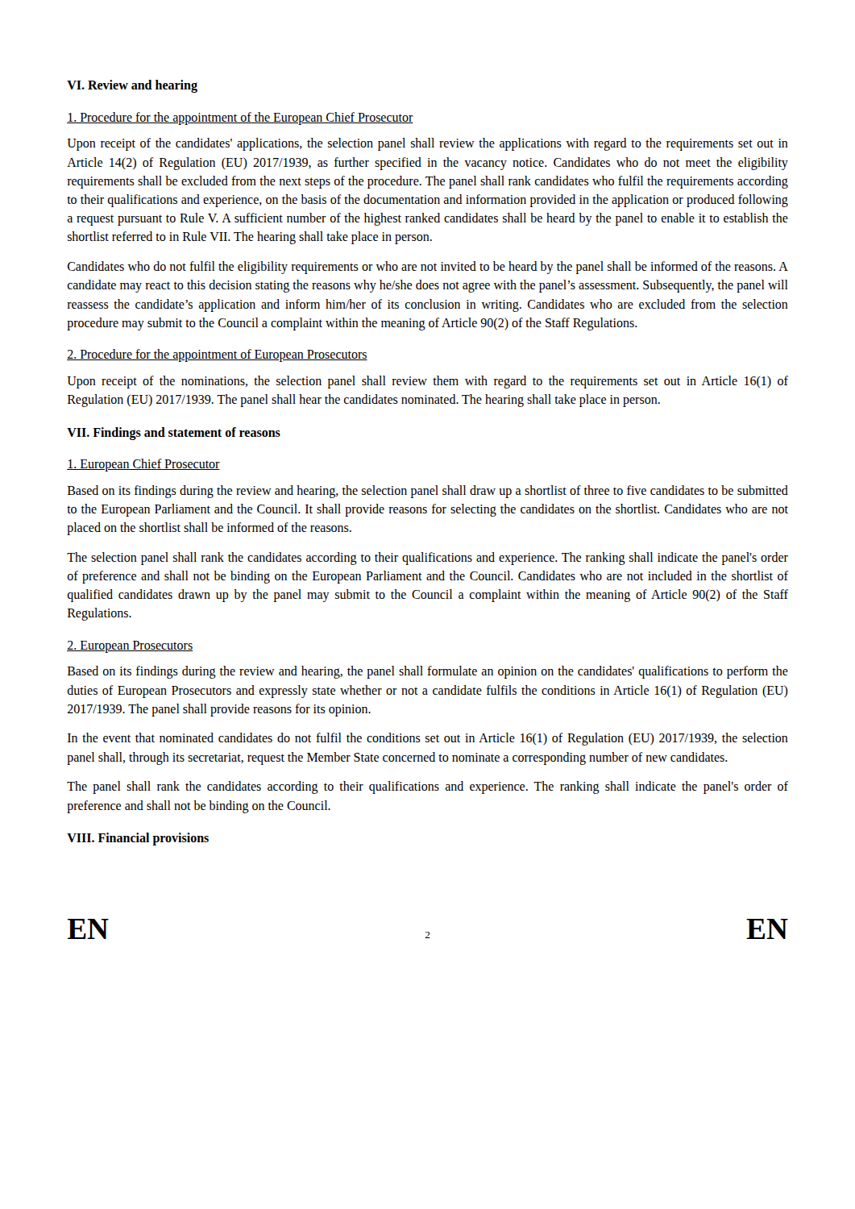VI. Review and hearing
1. Procedure for the appointment of the European Chief Prosecutor
Upon receipt of the candidates' applications, the selection panel shall review the applications with regard to the requirements set out in Article 14(2) of Regulation (EU) 2017/1939, as further specified in the vacancy notice. Candidates who do not meet the eligibility requirements shall be excluded from the next steps of the procedure. The panel shall rank candidates who fulfil the requirements according to their qualifications and experience, on the basis of the documentation and information provided in the application or produced following a request pursuant to Rule V. A sufficient number of the highest ranked candidates shall be heard by the panel to enable it to establish the shortlist referred to in Rule VII. The hearing shall take place in person.
Candidates who do not fulfil the eligibility requirements or who are not invited to be heard by the panel shall be informed of the reasons. A candidate may react to this decision stating the reasons why he/she does not agree with the panel’s assessment. Subsequently, the panel will reassess the candidate’s application and inform him/her of its conclusion in writing. Candidates who are excluded from the selection procedure may submit to the Council a complaint within the meaning of Article 90(2) of the Staff Regulations.
2. Procedure for the appointment of European Prosecutors
Upon receipt of the nominations, the selection panel shall review them with regard to the requirements set out in Article 16(1) of Regulation (EU) 2017/1939. The panel shall hear the candidates nominated. The hearing shall take place in person.
VII. Findings and statement of reasons
1. European Chief Prosecutor
Based on its findings during the review and hearing, the selection panel shall draw up a shortlist of three to five candidates to be submitted to the European Parliament and the Council. It shall provide reasons for selecting the candidates on the shortlist. Candidates who are not placed on the shortlist shall be informed of the reasons.
The selection panel shall rank the candidates according to their qualifications and experience. The ranking shall indicate the panel's order of preference and shall not be binding on the European Parliament and the Council. Candidates who are not included in the shortlist of qualified candidates drawn up by the panel may submit to the Council a complaint within the meaning of Article 90(2) of the Staff Regulations.
2. European Prosecutors
Based on its findings during the review and hearing, the panel shall formulate an opinion on the candidates' qualifications to perform the duties of European Prosecutors and expressly state whether or not a candidate fulfils the conditions in Article 16(1) of Regulation (EU) 2017/1939. The panel shall provide reasons for its opinion.
In the event that nominated candidates do not fulfil the conditions set out in Article 16(1) of Regulation (EU) 2017/1939, the selection panel shall, through its secretariat, request the Member State concerned to nominate a corresponding number of new candidates.
The panel shall rank the candidates according to their qualifications and experience. The ranking shall indicate the panel's order of preference and shall not be binding on the Council.
VIII. Financial provisions
EN 2 EN